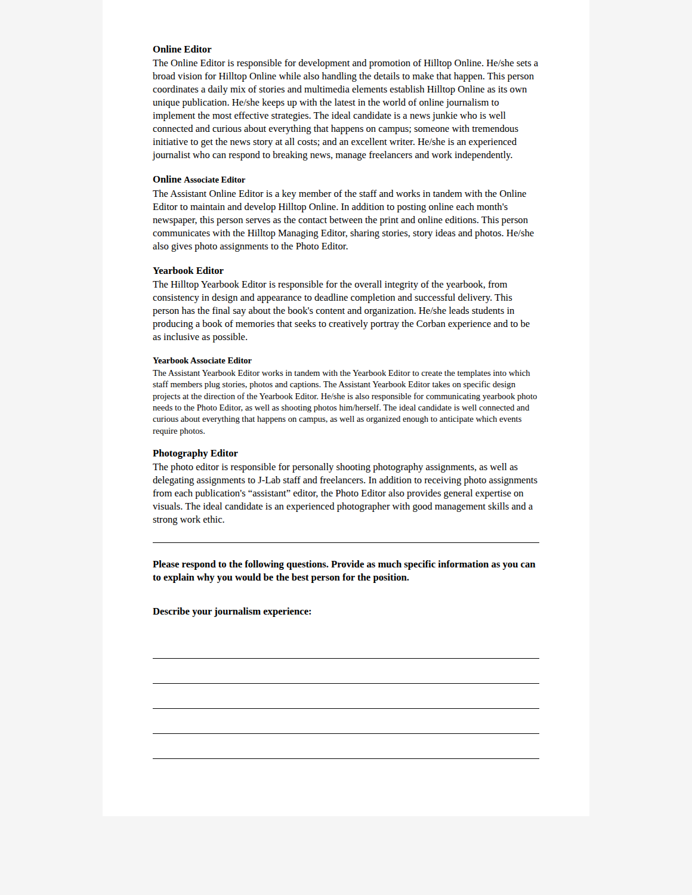Online Editor
The Online Editor is responsible for development and promotion of Hilltop Online. He/she sets a broad vision for Hilltop Online while also handling the details to make that happen. This person coordinates a daily mix of stories and multimedia elements establish Hilltop Online as its own unique publication. He/she keeps up with the latest in the world of online journalism to implement the most effective strategies. The ideal candidate is a news junkie who is well connected and curious about everything that happens on campus; someone with tremendous initiative to get the news story at all costs; and an excellent writer. He/she is an experienced journalist who can respond to breaking news, manage freelancers and work independently.
Online Associate Editor
The Assistant Online Editor is a key member of the staff and works in tandem with the Online Editor to maintain and develop Hilltop Online. In addition to posting online each month's newspaper, this person serves as the contact between the print and online editions. This person communicates with the Hilltop Managing Editor, sharing stories, story ideas and photos. He/she also gives photo assignments to the Photo Editor.
Yearbook Editor
The Hilltop Yearbook Editor is responsible for the overall integrity of the yearbook, from consistency in design and appearance to deadline completion and successful delivery. This person has the final say about the book's content and organization. He/she leads students in producing a book of memories that seeks to creatively portray the Corban experience and to be as inclusive as possible.
Yearbook Associate Editor
The Assistant Yearbook Editor works in tandem with the Yearbook Editor to create the templates into which staff members plug stories, photos and captions. The Assistant Yearbook Editor takes on specific design projects at the direction of the Yearbook Editor. He/she is also responsible for communicating yearbook photo needs to the Photo Editor, as well as shooting photos him/herself. The ideal candidate is well connected and curious about everything that happens on campus, as well as organized enough to anticipate which events require photos.
Photography Editor
The photo editor is responsible for personally shooting photography assignments, as well as delegating assignments to J-Lab staff and freelancers. In addition to receiving photo assignments from each publication's “assistant” editor, the Photo Editor also provides general expertise on visuals. The ideal candidate is an experienced photographer with good management skills and a strong work ethic.
Please respond to the following questions. Provide as much specific information as you can to explain why you would be the best person for the position.
Describe your journalism experience: